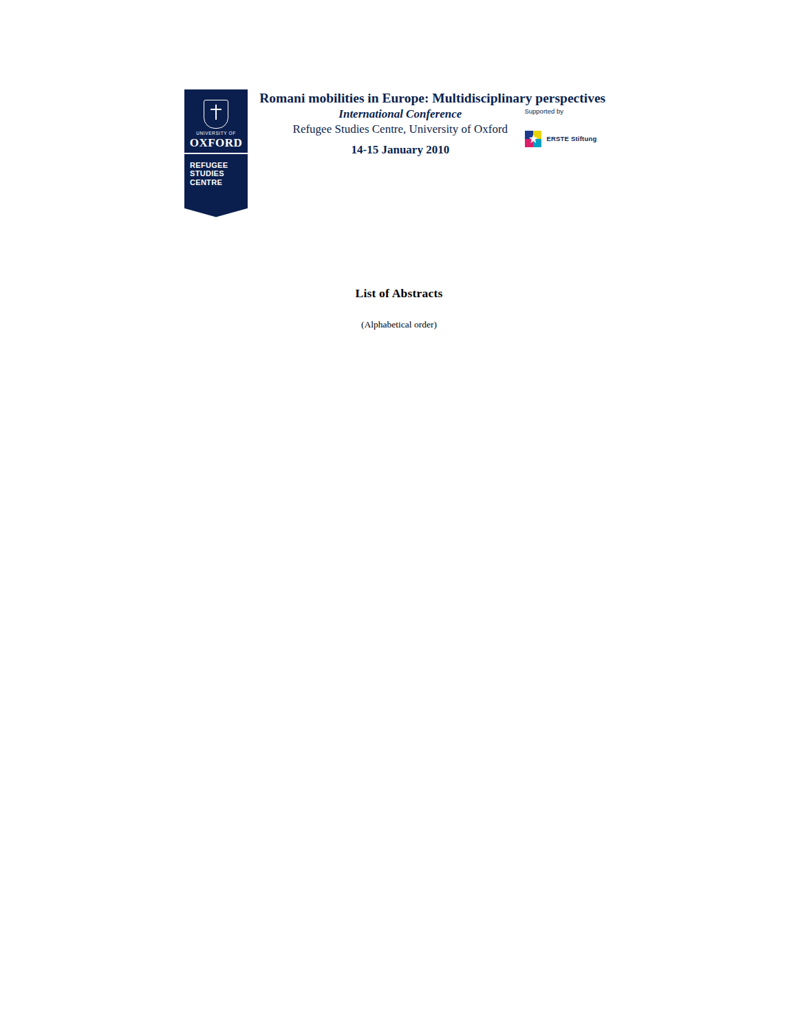UNIVERSITY OF
OXFORD
REFUGEE
STUDIES
CENTRE
Romani mobilities in Europe: Multidisciplinary perspectives
International Conference
Refugee Studies Centre, University of Oxford
14-15 January 2010
Supported by
ERSTE Stiftung
List of Abstracts
(Alphabetical order)